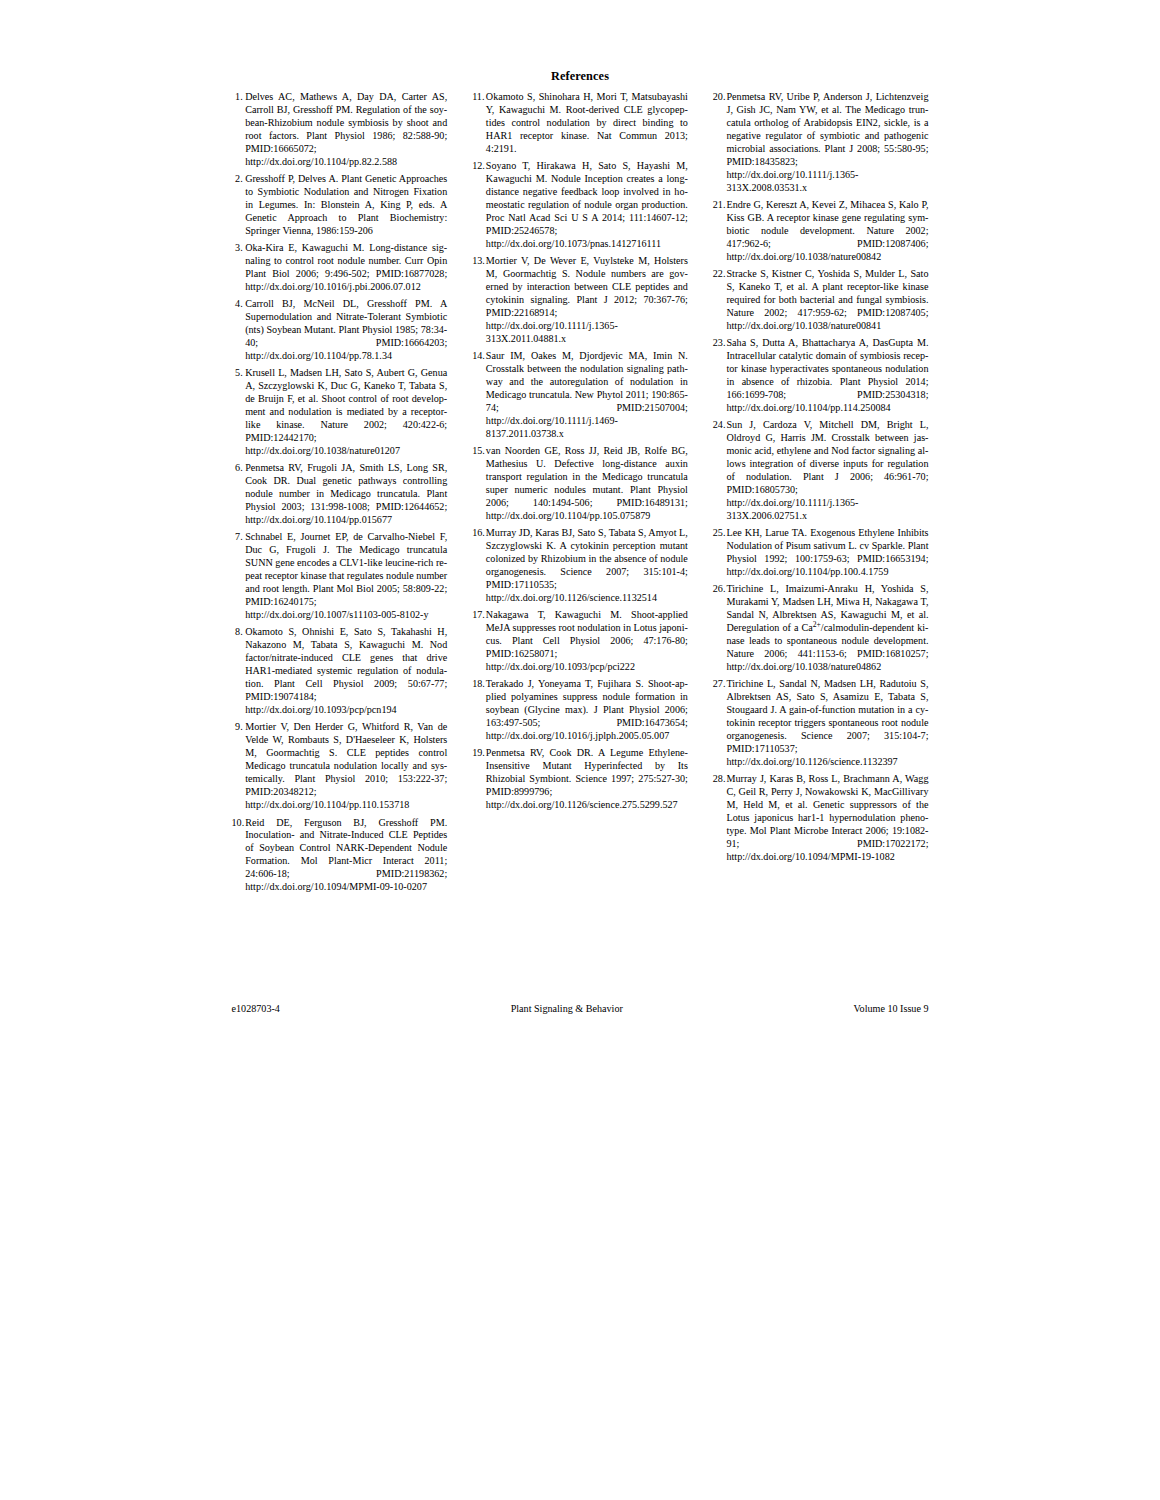References
Delves AC, Mathews A, Day DA, Carter AS, Carroll BJ, Gresshoff PM. Regulation of the soybean-Rhizobium nodule symbiosis by shoot and root factors. Plant Physiol 1986; 82:588-90; PMID:16665072; http://dx.doi.org/10.1104/pp.82.2.588
Gresshoff P, Delves A. Plant Genetic Approaches to Symbiotic Nodulation and Nitrogen Fixation in Legumes. In: Blonstein A, King P, eds. A Genetic Approach to Plant Biochemistry: Springer Vienna, 1986:159-206
Oka-Kira E, Kawaguchi M. Long-distance signaling to control root nodule number. Curr Opin Plant Biol 2006; 9:496-502; PMID:16877028; http://dx.doi.org/10.1016/j.pbi.2006.07.012
Carroll BJ, McNeil DL, Gresshoff PM. A Supernodulation and Nitrate-Tolerant Symbiotic (nts) Soybean Mutant. Plant Physiol 1985; 78:34-40; PMID:16664203; http://dx.doi.org/10.1104/pp.78.1.34
Krusell L, Madsen LH, Sato S, Aubert G, Genua A, Szczyglowski K, Duc G, Kaneko T, Tabata S, de Bruijn F, et al. Shoot control of root development and nodulation is mediated by a receptor-like kinase. Nature 2002; 420:422-6; PMID:12442170; http://dx.doi.org/10.1038/nature01207
Penmetsa RV, Frugoli JA, Smith LS, Long SR, Cook DR. Dual genetic pathways controlling nodule number in Medicago truncatula. Plant Physiol 2003; 131:998-1008; PMID:12644652; http://dx.doi.org/10.1104/pp.015677
Schnabel E, Journet EP, de Carvalho-Niebel F, Duc G, Frugoli J. The Medicago truncatula SUNN gene encodes a CLV1-like leucine-rich repeat receptor kinase that regulates nodule number and root length. Plant Mol Biol 2005; 58:809-22; PMID:16240175; http://dx.doi.org/10.1007/s11103-005-8102-y
Okamoto S, Ohnishi E, Sato S, Takahashi H, Nakazono M, Tabata S, Kawaguchi M. Nod factor/nitrate-induced CLE genes that drive HAR1-mediated systemic regulation of nodulation. Plant Cell Physiol 2009; 50:67-77; PMID:19074184; http://dx.doi.org/10.1093/pcp/pcn194
Mortier V, Den Herder G, Whitford R, Van de Velde W, Rombauts S, D'Haeseleer K, Holsters M, Goormachtig S. CLE peptides control Medicago truncatula nodulation locally and systemically. Plant Physiol 2010; 153:222-37; PMID:20348212; http://dx.doi.org/10.1104/pp.110.153718
Reid DE, Ferguson BJ, Gresshoff PM. Inoculation- and Nitrate-Induced CLE Peptides of Soybean Control NARK-Dependent Nodule Formation. Mol Plant-Micr Interact 2011; 24:606-18; PMID:21198362; http://dx.doi.org/10.1094/MPMI-09-10-0207
Okamoto S, Shinohara H, Mori T, Matsubayashi Y, Kawaguchi M. Root-derived CLE glycopeptides control nodulation by direct binding to HAR1 receptor kinase. Nat Commun 2013; 4:2191.
Soyano T, Hirakawa H, Sato S, Hayashi M, Kawaguchi M. Nodule Inception creates a long-distance negative feedback loop involved in homeostatic regulation of nodule organ production. Proc Natl Acad Sci U S A 2014; 111:14607-12; PMID:25246578; http://dx.doi.org/10.1073/pnas.1412716111
Mortier V, De Wever E, Vuylsteke M, Holsters M, Goormachtig S. Nodule numbers are governed by interaction between CLE peptides and cytokinin signaling. Plant J 2012; 70:367-76; PMID:22168914; http://dx.doi.org/10.1111/j.1365-313X.2011.04881.x
Saur IM, Oakes M, Djordjevic MA, Imin N. Crosstalk between the nodulation signaling pathway and the autoregulation of nodulation in Medicago truncatula. New Phytol 2011; 190:865-74; PMID:21507004; http://dx.doi.org/10.1111/j.1469-8137.2011.03738.x
van Noorden GE, Ross JJ, Reid JB, Rolfe BG, Mathesius U. Defective long-distance auxin transport regulation in the Medicago truncatula super numeric nodules mutant. Plant Physiol 2006; 140:1494-506; PMID:16489131; http://dx.doi.org/10.1104/pp.105.075879
Murray JD, Karas BJ, Sato S, Tabata S, Amyot L, Szczyglowski K. A cytokinin perception mutant colonized by Rhizobium in the absence of nodule organogenesis. Science 2007; 315:101-4; PMID:17110535; http://dx.doi.org/10.1126/science.1132514
Nakagawa T, Kawaguchi M. Shoot-applied MeJA suppresses root nodulation in Lotus japonicus. Plant Cell Physiol 2006; 47:176-80; PMID:16258071; http://dx.doi.org/10.1093/pcp/pci222
Terakado J, Yoneyama T, Fujihara S. Shoot-applied polyamines suppress nodule formation in soybean (Glycine max). J Plant Physiol 2006; 163:497-505; PMID:16473654; http://dx.doi.org/10.1016/j.jplph.2005.05.007
Penmetsa RV, Cook DR. A Legume Ethylene-Insensitive Mutant Hyperinfected by Its Rhizobial Symbiont. Science 1997; 275:527-30; PMID:8999796; http://dx.doi.org/10.1126/science.275.5299.527
Penmetsa RV, Uribe P, Anderson J, Lichtenzveig J, Gish JC, Nam YW, et al. The Medicago truncatula ortholog of Arabidopsis EIN2, sickle, is a negative regulator of symbiotic and pathogenic microbial associations. Plant J 2008; 55:580-95; PMID:18435823; http://dx.doi.org/10.1111/j.1365-313X.2008.03531.x
Endre G, Kereszt A, Kevei Z, Mihacea S, Kalo P, Kiss GB. A receptor kinase gene regulating symbiotic nodule development. Nature 2002; 417:962-6; PMID:12087406; http://dx.doi.org/10.1038/nature00842
Stracke S, Kistner C, Yoshida S, Mulder L, Sato S, Kaneko T, et al. A plant receptor-like kinase required for both bacterial and fungal symbiosis. Nature 2002; 417:959-62; PMID:12087405; http://dx.doi.org/10.1038/nature00841
Saha S, Dutta A, Bhattacharya A, DasGupta M. Intracellular catalytic domain of symbiosis receptor kinase hyperactivates spontaneous nodulation in absence of rhizobia. Plant Physiol 2014; 166:1699-708; PMID:25304318; http://dx.doi.org/10.1104/pp.114.250084
Sun J, Cardoza V, Mitchell DM, Bright L, Oldroyd G, Harris JM. Crosstalk between jasmonic acid, ethylene and Nod factor signaling allows integration of diverse inputs for regulation of nodulation. Plant J 2006; 46:961-70; PMID:16805730; http://dx.doi.org/10.1111/j.1365-313X.2006.02751.x
Lee KH, Larue TA. Exogenous Ethylene Inhibits Nodulation of Pisum sativum L. cv Sparkle. Plant Physiol 1992; 100:1759-63; PMID:16653194; http://dx.doi.org/10.1104/pp.100.4.1759
Tirichine L, Imaizumi-Anraku H, Yoshida S, Murakami Y, Madsen LH, Miwa H, Nakagawa T, Sandal N, Albrektsen AS, Kawaguchi M, et al. Deregulation of a Ca2+/calmodulin-dependent kinase leads to spontaneous nodule development. Nature 2006; 441:1153-6; PMID:16810257; http://dx.doi.org/10.1038/nature04862
Tirichine L, Sandal N, Madsen LH, Radutoiu S, Albrektsen AS, Sato S, Asamizu E, Tabata S, Stougaard J. A gain-of-function mutation in a cytokinin receptor triggers spontaneous root nodule organogenesis. Science 2007; 315:104-7; PMID:17110537; http://dx.doi.org/10.1126/science.1132397
Murray J, Karas B, Ross L, Brachmann A, Wagg C, Geil R, Perry J, Nowakowski K, MacGillivary M, Held M, et al. Genetic suppressors of the Lotus japonicus har1-1 hypernodulation phenotype. Mol Plant Microbe Interact 2006; 19:1082-91; PMID:17022172; http://dx.doi.org/10.1094/MPMI-19-1082
e1028703-4
Plant Signaling & Behavior
Volume 10 Issue 9